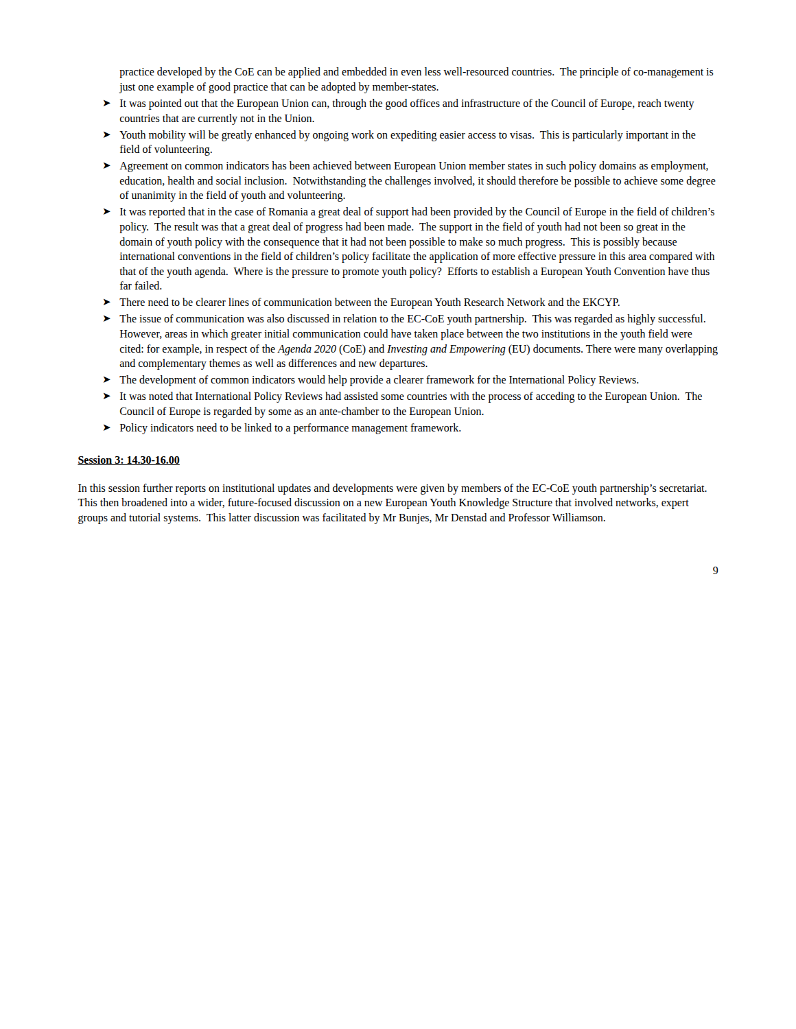practice developed by the CoE can be applied and embedded in even less well-resourced countries. The principle of co-management is just one example of good practice that can be adopted by member-states.
It was pointed out that the European Union can, through the good offices and infrastructure of the Council of Europe, reach twenty countries that are currently not in the Union.
Youth mobility will be greatly enhanced by ongoing work on expediting easier access to visas. This is particularly important in the field of volunteering.
Agreement on common indicators has been achieved between European Union member states in such policy domains as employment, education, health and social inclusion. Notwithstanding the challenges involved, it should therefore be possible to achieve some degree of unanimity in the field of youth and volunteering.
It was reported that in the case of Romania a great deal of support had been provided by the Council of Europe in the field of children’s policy. The result was that a great deal of progress had been made. The support in the field of youth had not been so great in the domain of youth policy with the consequence that it had not been possible to make so much progress. This is possibly because international conventions in the field of children’s policy facilitate the application of more effective pressure in this area compared with that of the youth agenda. Where is the pressure to promote youth policy? Efforts to establish a European Youth Convention have thus far failed.
There need to be clearer lines of communication between the European Youth Research Network and the EKCYP.
The issue of communication was also discussed in relation to the EC-CoE youth partnership. This was regarded as highly successful. However, areas in which greater initial communication could have taken place between the two institutions in the youth field were cited: for example, in respect of the Agenda 2020 (CoE) and Investing and Empowering (EU) documents. There were many overlapping and complementary themes as well as differences and new departures.
The development of common indicators would help provide a clearer framework for the International Policy Reviews.
It was noted that International Policy Reviews had assisted some countries with the process of acceding to the European Union. The Council of Europe is regarded by some as an ante-chamber to the European Union.
Policy indicators need to be linked to a performance management framework.
Session 3: 14.30-16.00
In this session further reports on institutional updates and developments were given by members of the EC-CoE youth partnership’s secretariat. This then broadened into a wider, future-focused discussion on a new European Youth Knowledge Structure that involved networks, expert groups and tutorial systems. This latter discussion was facilitated by Mr Bunjes, Mr Denstad and Professor Williamson.
9